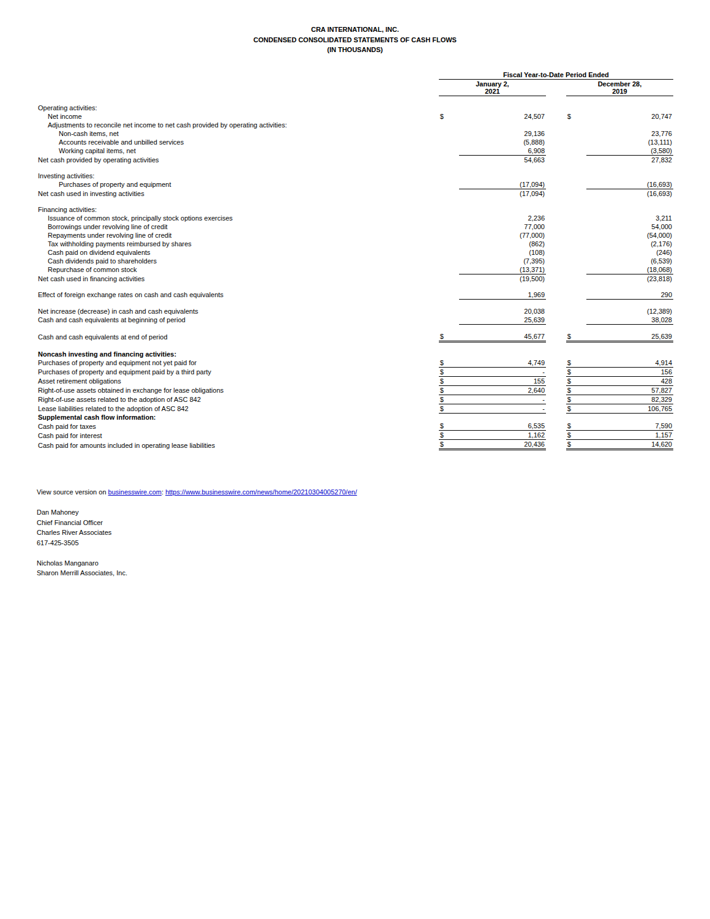CRA INTERNATIONAL, INC.
CONDENSED CONSOLIDATED STATEMENTS OF CASH FLOWS
(IN THOUSANDS)
| | | Fiscal Year-to-Date Period Ended |
| | | January 2, 2021 | | December 28, 2019 |
| Operating activities: | | | | | | |
| Net income | | $ | 24,507 | | $ | 20,747 |
| Adjustments to reconcile net income to net cash provided by operating activities: | | | | | | |
| Non-cash items, net | | | 29,136 | | | 23,776 |
| Accounts receivable and unbilled services | | | (5,888) | | | (13,111) |
| Working capital items, net | | | 6,908 | | | (3,580) |
| Net cash provided by operating activities | | | 54,663 | | | 27,832 |
| Investing activities: | | | | | | |
| Purchases of property and equipment | | | (17,094) | | | (16,693) |
| Net cash used in investing activities | | | (17,094) | | | (16,693) |
| Financing activities: | | | | | | |
| Issuance of common stock, principally stock options exercises | | | 2,236 | | | 3,211 |
| Borrowings under revolving line of credit | | | 77,000 | | | 54,000 |
| Repayments under revolving line of credit | | | (77,000) | | | (54,000) |
| Tax withholding payments reimbursed by shares | | | (862) | | | (2,176) |
| Cash paid on dividend equivalents | | | (108) | | | (246) |
| Cash dividends paid to shareholders | | | (7,395) | | | (6,539) |
| Repurchase of common stock | | | (13,371) | | | (18,068) |
| Net cash used in financing activities | | | (19,500) | | | (23,818) |
| Effect of foreign exchange rates on cash and cash equivalents | | | 1,969 | | | 290 |
| Net increase (decrease) in cash and cash equivalents | | | 20,038 | | | (12,389) |
| Cash and cash equivalents at beginning of period | | | 25,639 | | | 38,028 |
| Cash and cash equivalents at end of period | | $ | 45,677 | | $ | 25,639 |
| Noncash investing and financing activities: | | | | | | |
| Purchases of property and equipment not yet paid for | | $ | 4,749 | | $ | 4,914 |
| Purchases of property and equipment paid by a third party | | $ | - | | $ | 156 |
| Asset retirement obligations | | $ | 155 | | $ | 428 |
| Right-of-use assets obtained in exchange for lease obligations | | $ | 2,640 | | $ | 57,827 |
| Right-of-use assets related to the adoption of ASC 842 | | $ | - | | $ | 82,329 |
| Lease liabilities related to the adoption of ASC 842 | | $ | - | | $ | 106,765 |
| Supplemental cash flow information: | | | | | | |
| Cash paid for taxes | | $ | 6,535 | | $ | 7,590 |
| Cash paid for interest | | $ | 1,162 | | $ | 1,157 |
| Cash paid for amounts included in operating lease liabilities | | $ | 20,436 | | $ | 14,620 |
View source version on businesswire.com: https://www.businesswire.com/news/home/20210304005270/en/
Dan Mahoney
Chief Financial Officer
Charles River Associates
617-425-3505
Nicholas Manganaro
Sharon Merrill Associates, Inc.